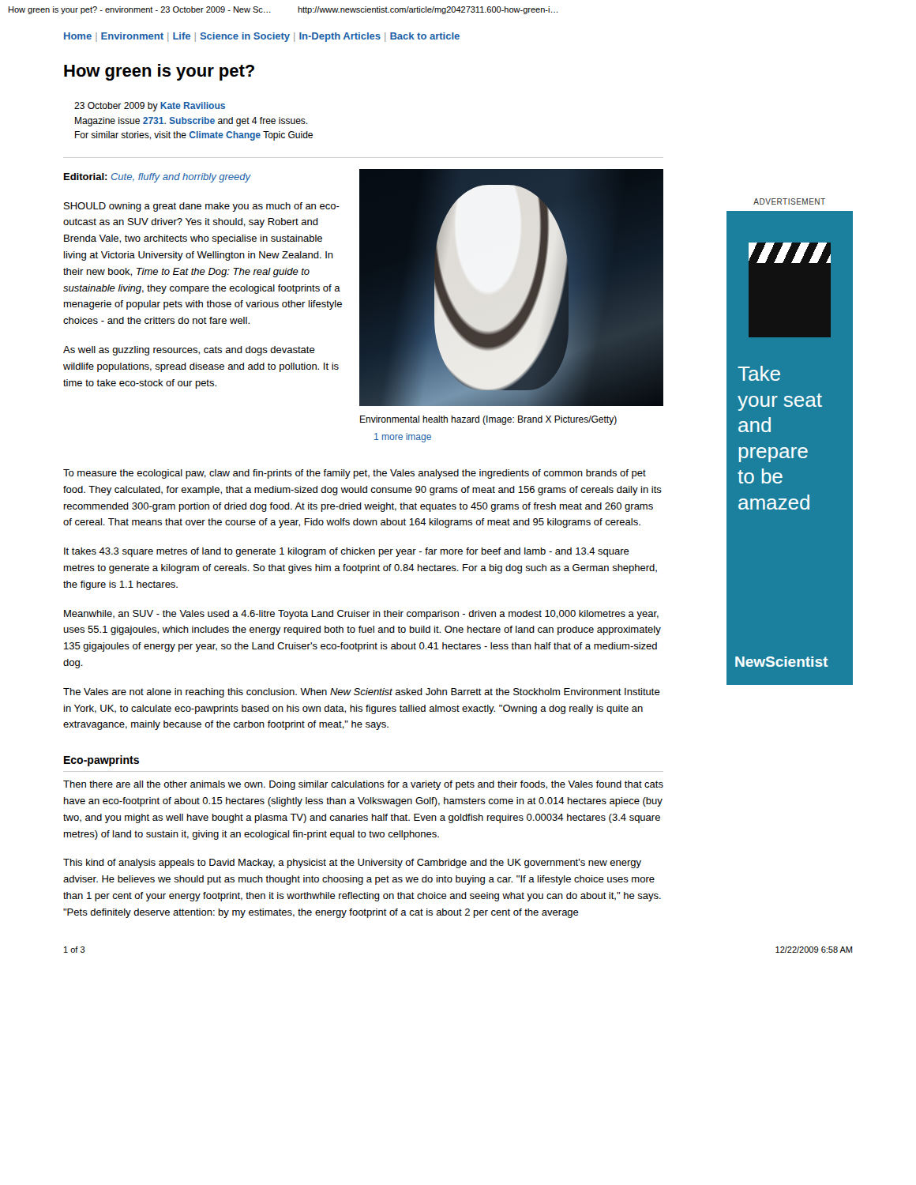How green is your pet? - environment - 23 October 2009 - New Sc… http://www.newscientist.com/article/mg20427311.600-how-green-i…
Home|Environment|Life|Science in Society|In-Depth Articles|Back to article
How green is your pet?
23 October 2009 by Kate Ravilious
Magazine issue 2731. Subscribe and get 4 free issues.
For similar stories, visit the Climate Change Topic Guide
Editorial: Cute, fluffy and horribly greedy
SHOULD owning a great dane make you as much of an eco-outcast as an SUV driver? Yes it should, say Robert and Brenda Vale, two architects who specialise in sustainable living at Victoria University of Wellington in New Zealand. In their new book, Time to Eat the Dog: The real guide to sustainable living, they compare the ecological footprints of a menagerie of popular pets with those of various other lifestyle choices - and the critters do not fare well.
As well as guzzling resources, cats and dogs devastate wildlife populations, spread disease and add to pollution. It is time to take eco-stock of our pets.
Environmental health hazard (Image: Brand X Pictures/Getty)
1 more image
To measure the ecological paw, claw and fin-prints of the family pet, the Vales analysed the ingredients of common brands of pet food. They calculated, for example, that a medium-sized dog would consume 90 grams of meat and 156 grams of cereals daily in its recommended 300-gram portion of dried dog food. At its pre-dried weight, that equates to 450 grams of fresh meat and 260 grams of cereal. That means that over the course of a year, Fido wolfs down about 164 kilograms of meat and 95 kilograms of cereals.
It takes 43.3 square metres of land to generate 1 kilogram of chicken per year - far more for beef and lamb - and 13.4 square metres to generate a kilogram of cereals. So that gives him a footprint of 0.84 hectares. For a big dog such as a German shepherd, the figure is 1.1 hectares.
Meanwhile, an SUV - the Vales used a 4.6-litre Toyota Land Cruiser in their comparison - driven a modest 10,000 kilometres a year, uses 55.1 gigajoules, which includes the energy required both to fuel and to build it. One hectare of land can produce approximately 135 gigajoules of energy per year, so the Land Cruiser's eco-footprint is about 0.41 hectares - less than half that of a medium-sized dog.
The Vales are not alone in reaching this conclusion. When New Scientist asked John Barrett at the Stockholm Environment Institute in York, UK, to calculate eco-pawprints based on his own data, his figures tallied almost exactly. "Owning a dog really is quite an extravagance, mainly because of the carbon footprint of meat," he says.
Eco-pawprints
Then there are all the other animals we own. Doing similar calculations for a variety of pets and their foods, the Vales found that cats have an eco-footprint of about 0.15 hectares (slightly less than a Volkswagen Golf), hamsters come in at 0.014 hectares apiece (buy two, and you might as well have bought a plasma TV) and canaries half that. Even a goldfish requires 0.00034 hectares (3.4 square metres) of land to sustain it, giving it an ecological fin-print equal to two cellphones.
This kind of analysis appeals to David Mackay, a physicist at the University of Cambridge and the UK government's new energy adviser. He believes we should put as much thought into choosing a pet as we do into buying a car. "If a lifestyle choice uses more than 1 per cent of your energy footprint, then it is worthwhile reflecting on that choice and seeing what you can do about it," he says. "Pets definitely deserve attention: by my estimates, the energy footprint of a cat is about 2 per cent of the average
ADVERTISEMENT
Take
your seat
and
prepare
to be
amazed
New Scientist
1 of 3 12/22/2009 6:58 AM